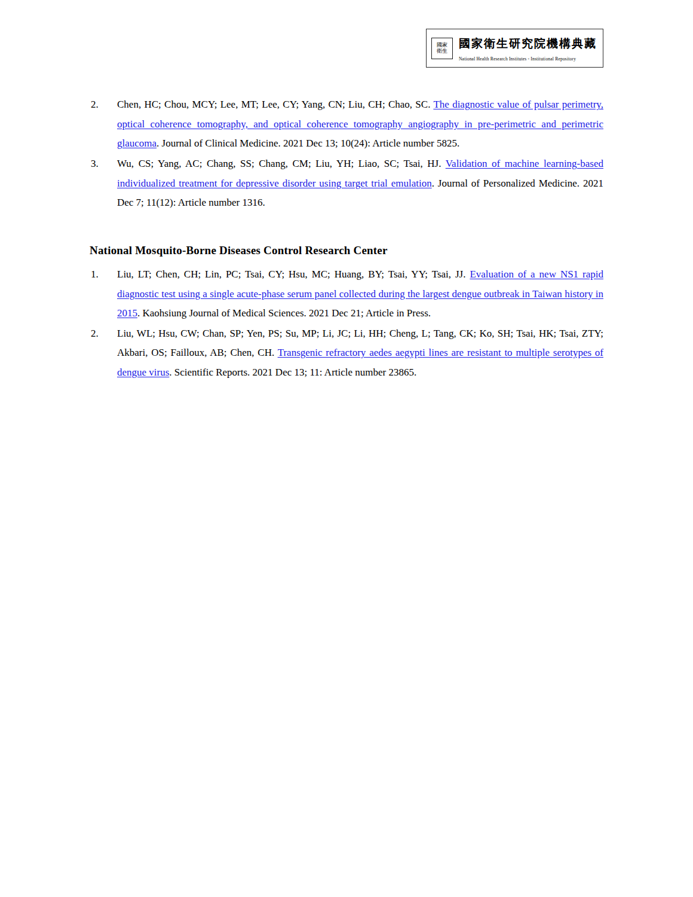國家
衛生
國家衛生研究院機構典藏 National Health Research Institutes - Institutional Repository
2. Chen, HC; Chou, MCY; Lee, MT; Lee, CY; Yang, CN; Liu, CH; Chao, SC. The diagnostic value of pulsar perimetry, optical coherence tomography, and optical coherence tomography angiography in pre-perimetric and perimetric glaucoma. Journal of Clinical Medicine. 2021 Dec 13; 10(24): Article number 5825.
3. Wu, CS; Yang, AC; Chang, SS; Chang, CM; Liu, YH; Liao, SC; Tsai, HJ. Validation of machine learning-based individualized treatment for depressive disorder using target trial emulation. Journal of Personalized Medicine. 2021 Dec 7; 11(12): Article number 1316.
National Mosquito-Borne Diseases Control Research Center
1. Liu, LT; Chen, CH; Lin, PC; Tsai, CY; Hsu, MC; Huang, BY; Tsai, YY; Tsai, JJ. Evaluation of a new NS1 rapid diagnostic test using a single acute-phase serum panel collected during the largest dengue outbreak in Taiwan history in 2015. Kaohsiung Journal of Medical Sciences. 2021 Dec 21; Article in Press.
2. Liu, WL; Hsu, CW; Chan, SP; Yen, PS; Su, MP; Li, JC; Li, HH; Cheng, L; Tang, CK; Ko, SH; Tsai, HK; Tsai, ZTY; Akbari, OS; Failloux, AB; Chen, CH. Transgenic refractory aedes aegypti lines are resistant to multiple serotypes of dengue virus. Scientific Reports. 2021 Dec 13; 11: Article number 23865.